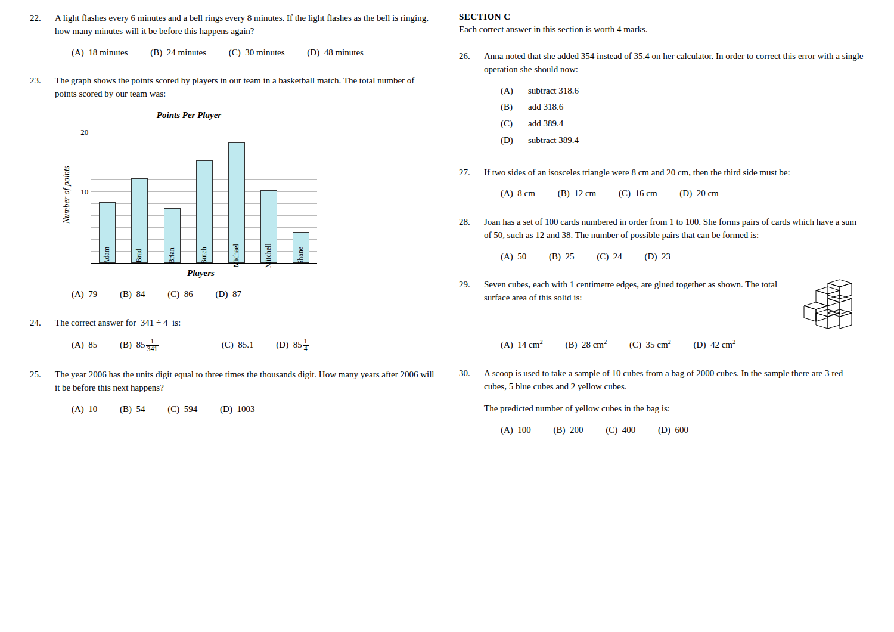22.
A light flashes every 6 minutes and a bell rings every 8 minutes. If the light flashes as the bell is ringing, how many minutes will it be before this happens again?
(A) 18 minutes (B) 24 minutes (C) 30 minutes (D) 48 minutes
23.
The graph shows the points scored by players in our team in a basketball match. The total number of points scored by our team was:
Points Per Player
Number of points
20 10
Adam
Brad
Brian
Butch
Michael
Mitchell
Shane
Players
(A) 79 (B) 84 (C) 86 (D) 87
24.
The correct answer for 341 ÷ 4 is:
(A) 85 (B) 851341 (C) 85.1 (D) 8514
25.
The year 2006 has the units digit equal to three times the thousands digit. How many years after 2006 will it be before this next happens?
(A) 10 (B) 54 (C) 594 (D) 1003
SECTION C
Each correct answer in this section is worth 4 marks.
26.
Anna noted that she added 354 instead of 35.4 on her calculator. In order to correct this error with a single operation she should now:
(A) subtract 318.6
(B) add 318.6
(C) add 389.4
(D) subtract 389.4
27.
If two sides of an isosceles triangle were 8 cm and 20 cm, then the third side must be:
(A) 8 cm (B) 12 cm (C) 16 cm (D) 20 cm
28.
Joan has a set of 100 cards numbered in order from 1 to 100. She forms pairs of cards which have a sum of 50, such as 12 and 38. The number of possible pairs that can be formed is:
(A) 50 (B) 25 (C) 24 (D) 23
29.
Seven cubes, each with 1 centimetre edges, are glued together as shown. The total surface area of this solid is:
(A) 14 cm2 (B) 28 cm2 (C) 35 cm2 (D) 42 cm2
30.
A scoop is used to take a sample of 10 cubes from a bag of 2000 cubes. In the sample there are 3 red cubes, 5 blue cubes and 2 yellow cubes.
The predicted number of yellow cubes in the bag is:
(A) 100 (B) 200 (C) 400 (D) 600